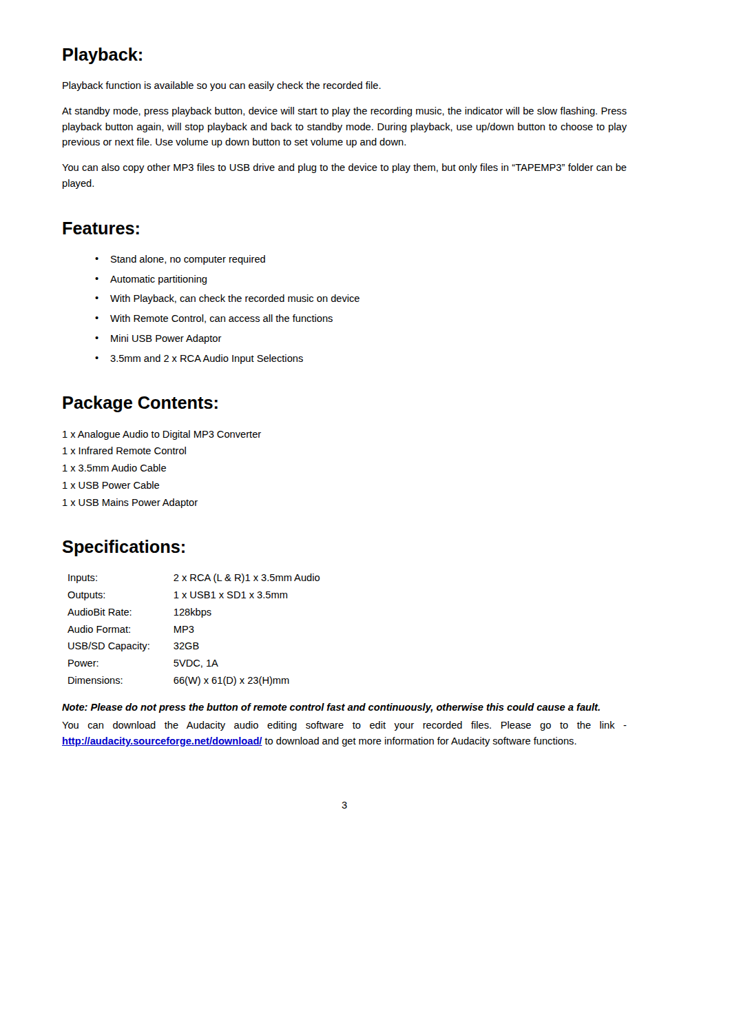Playback:
Playback function is available so you can easily check the recorded file.
At standby mode, press playback button, device will start to play the recording music, the indicator will be slow flashing. Press playback button again, will stop playback and back to standby mode. During playback, use up/down button to choose to play previous or next file. Use volume up down button to set volume up and down.
You can also copy other MP3 files to USB drive and plug to the device to play them, but only files in “TAPEMP3” folder can be played.
Features:
Stand alone, no computer required
Automatic partitioning
With Playback, can check the recorded music on device
With Remote Control, can access all the functions
Mini USB Power Adaptor
3.5mm and 2 x RCA Audio Input Selections
Package Contents:
1 x Analogue Audio to Digital MP3 Converter
1 x Infrared Remote Control
1 x 3.5mm Audio Cable
1 x USB Power Cable
1 x USB Mains Power Adaptor
Specifications:
| Inputs: | 2 x RCA (L & R)1 x 3.5mm Audio |
| Outputs: | 1 x USB1 x SD1 x 3.5mm |
| AudioBit Rate: | 128kbps |
| Audio Format: | MP3 |
| USB/SD Capacity: | 32GB |
| Power: | 5VDC, 1A |
| Dimensions: | 66(W) x 61(D) x 23(H)mm |
Note: Please do not press the button of remote control fast and continuously, otherwise this could cause a fault.
You can download the Audacity audio editing software to edit your recorded files. Please go to the link - http://audacity.sourceforge.net/download/ to download and get more information for Audacity software functions.
3